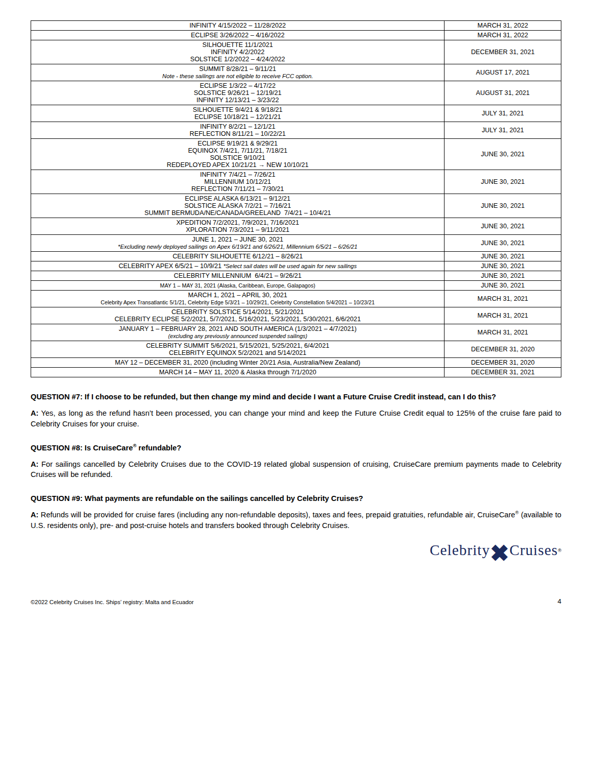| INFINITY 4/15/2022 – 11/28/2022 | MARCH 31, 2022 |
| ECLIPSE 3/26/2022 – 4/16/2022 | MARCH 31, 2022 |
| SILHOUETTE 11/1/2021 INFINITY 4/2/2022 SOLSTICE 1/2/2022 – 4/24/2022 | DECEMBER 31, 2021 |
| SUMMIT 8/28/21 – 9/11/21 Note - these sailings are not eligible to receive FCC option. | AUGUST 17, 2021 |
| ECLIPSE 1/3/22 – 4/17/22 SOLSTICE 9/26/21 – 12/19/21 INFINITY 12/13/21 – 3/23/22 | AUGUST 31, 2021 |
| SILHOUETTE 9/4/21 & 9/18/21 ECLIPSE 10/18/21 – 12/21/21 | JULY 31, 2021 |
| INFINITY 8/2/21 – 12/1/21 REFLECTION 8/11/21 – 10/22/21 | JULY 31, 2021 |
| ECLIPSE 9/19/21 & 9/29/21 EQUINOX 7/4/21, 7/11/21, 7/18/21 SOLSTICE 9/10/21 REDEPLOYED APEX 10/21/21 → NEW 10/10/21 | JUNE 30, 2021 |
| INFINITY 7/4/21 – 7/26/21 MILLENNIUM 10/12/21 REFLECTION 7/11/21 – 7/30/21 | JUNE 30, 2021 |
| ECLIPSE ALASKA 6/13/21 – 9/12/21 SOLSTICE ALASKA 7/2/21 – 7/16/21 SUMMIT BERMUDA/NE/CANADA/GREELAND 7/4/21 – 10/4/21 | JUNE 30, 2021 |
| XPEDITION 7/2/2021, 7/9/2021, 7/16/2021 XPLORATION 7/3/2021 – 9/11/2021 | JUNE 30, 2021 |
| JUNE 1, 2021 – JUNE 30, 2021 *Excluding newly deployed sailings on Apex 6/19/21 and 6/26/21, Millennium 6/5/21 – 6/26/21 | JUNE 30, 2021 |
| CELEBRITY SILHOUETTE 6/12/21 – 8/26/21 | JUNE 30, 2021 |
| CELEBRITY APEX 6/5/21 – 10/9/21 *Select sail dates will be used again for new sailings | JUNE 30, 2021 |
| CELEBRITY MILLENNIUM 6/4/21 – 9/26/21 | JUNE 30, 2021 |
| MAY 1 – MAY 31, 2021 (Alaska, Caribbean, Europe, Galapagos) | JUNE 30, 2021 |
| MARCH 1, 2021 – APRIL 30, 2021 Celebrity Apex Transatlantic 5/1/21, Celebrity Edge 5/3/21 – 10/29/21, Celebrity Constellation 5/4/2021 – 10/23/21 | MARCH 31, 2021 |
| CELEBRITY SOLSTICE 5/14/2021, 5/21/2021 CELEBRITY ECLIPSE 5/2/2021, 5/7/2021, 5/16/2021, 5/23/2021, 5/30/2021, 6/6/2021 | MARCH 31, 2021 |
| JANUARY 1 – FEBRUARY 28, 2021 AND SOUTH AMERICA (1/3/2021 – 4/7/2021) (excluding any previously announced suspended sailings) | MARCH 31, 2021 |
| CELEBRITY SUMMIT 5/6/2021, 5/15/2021, 5/25/2021, 6/4/2021 CELEBRITY EQUINOX 5/2/2021 and 5/14/2021 | DECEMBER 31, 2020 |
| MAY 12 – DECEMBER 31, 2020 (including Winter 20/21 Asia, Australia/New Zealand) | DECEMBER 31, 2020 |
| MARCH 14 – MAY 11, 2020 & Alaska through 7/1/2020 | DECEMBER 31, 2021 |
QUESTION #7: If I choose to be refunded, but then change my mind and decide I want a Future Cruise Credit instead, can I do this?
A: Yes, as long as the refund hasn’t been processed, you can change your mind and keep the Future Cruise Credit equal to 125% of the cruise fare paid to Celebrity Cruises for your cruise.
QUESTION #8: Is CruiseCare® refundable?
A: For sailings cancelled by Celebrity Cruises due to the COVID-19 related global suspension of cruising, CruiseCare premium payments made to Celebrity Cruises will be refunded.
QUESTION #9: What payments are refundable on the sailings cancelled by Celebrity Cruises?
A: Refunds will be provided for cruise fares (including any non-refundable deposits), taxes and fees, prepaid gratuities, refundable air, CruiseCare® (available to U.S. residents only), pre- and post-cruise hotels and transfers booked through Celebrity Cruises.
Celebrity✖Cruises®
©2022 Celebrity Cruises Inc. Ships’ registry: Malta and Ecuador
4